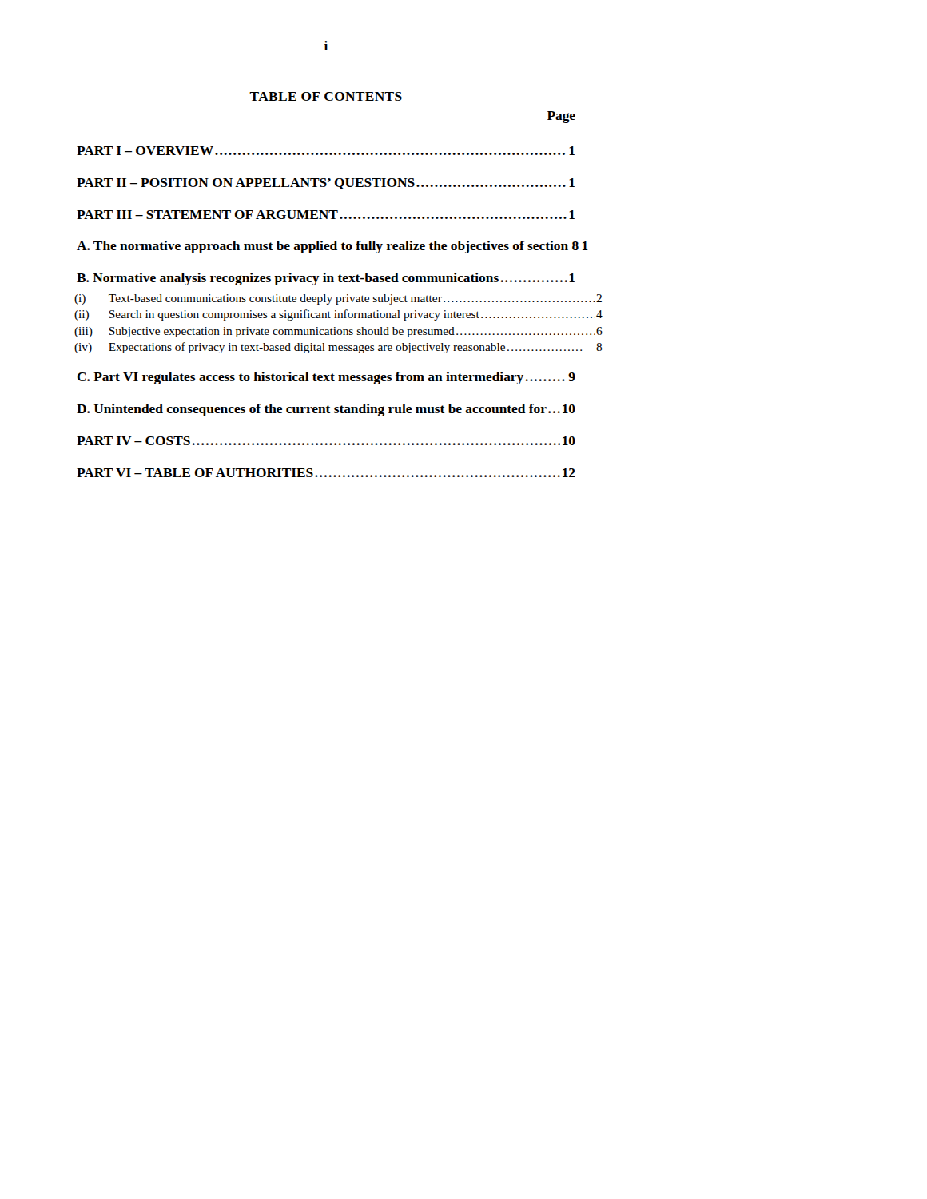i
TABLE OF CONTENTS
Page
PART I – OVERVIEW ......................................................................................................... 1
PART II – POSITION ON APPELLANTS’ QUESTIONS ..................................................... 1
PART III – STATEMENT OF ARGUMENT .......................................................................... 1
A. The normative approach must be applied to fully realize the objectives of section 8 ...... 1
B. Normative analysis recognizes privacy in text-based communications ............................. 1
(i) Text-based communications constitute deeply private subject matter ........................................ 2
(ii) Search in question compromises a significant informational privacy interest .................................... 4
(iii) Subjective expectation in private communications should be presumed .................................... 6
(iv) Expectations of privacy in text-based digital messages are objectively reasonable ................... 8
C. Part VI regulates access to historical text messages from an intermediary .................... 9
D. Unintended consequences of the current standing rule must be accounted for ............. 10
PART IV – COSTS ................................................................................................................. 10
PART VI – TABLE OF AUTHORITIES ............................................................................. 12